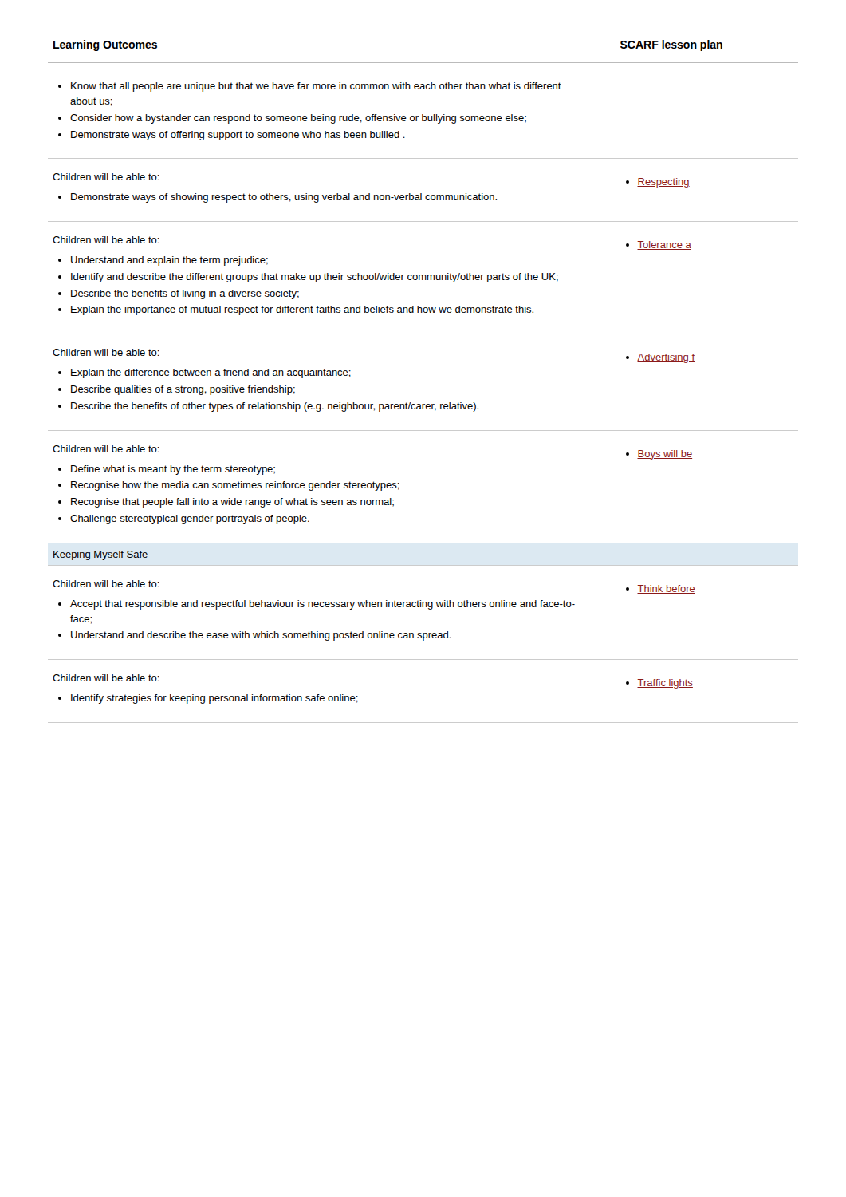| Learning Outcomes | SCARF lesson plan |
| --- | --- |
| Know that all people are unique but that we have far more in common with each other than what is different about us; Consider how a bystander can respond to someone being rude, offensive or bullying someone else; Demonstrate ways of offering support to someone who has been bullied . | |
| Children will be able to: Demonstrate ways of showing respect to others, using verbal and non-verbal communication. | Respecting |
| Children will be able to: Understand and explain the term prejudice; Identify and describe the different groups that make up their school/wider community/other parts of the UK; Describe the benefits of living in a diverse society; Explain the importance of mutual respect for different faiths and beliefs and how we demonstrate this. | Tolerance a |
| Children will be able to: Explain the difference between a friend and an acquaintance; Describe qualities of a strong, positive friendship; Describe the benefits of other types of relationship (e.g. neighbour, parent/carer, relative). | Advertising f |
| Children will be able to: Define what is meant by the term stereotype; Recognise how the media can sometimes reinforce gender stereotypes; Recognise that people fall into a wide range of what is seen as normal; Challenge stereotypical gender portrayals of people. | Boys will be |
| Keeping Myself Safe |
| Children will be able to: Accept that responsible and respectful behaviour is necessary when interacting with others online and face-to-face; Understand and describe the ease with which something posted online can spread. | Think before |
| Children will be able to: Identify strategies for keeping personal information safe online; | Traffic lights |